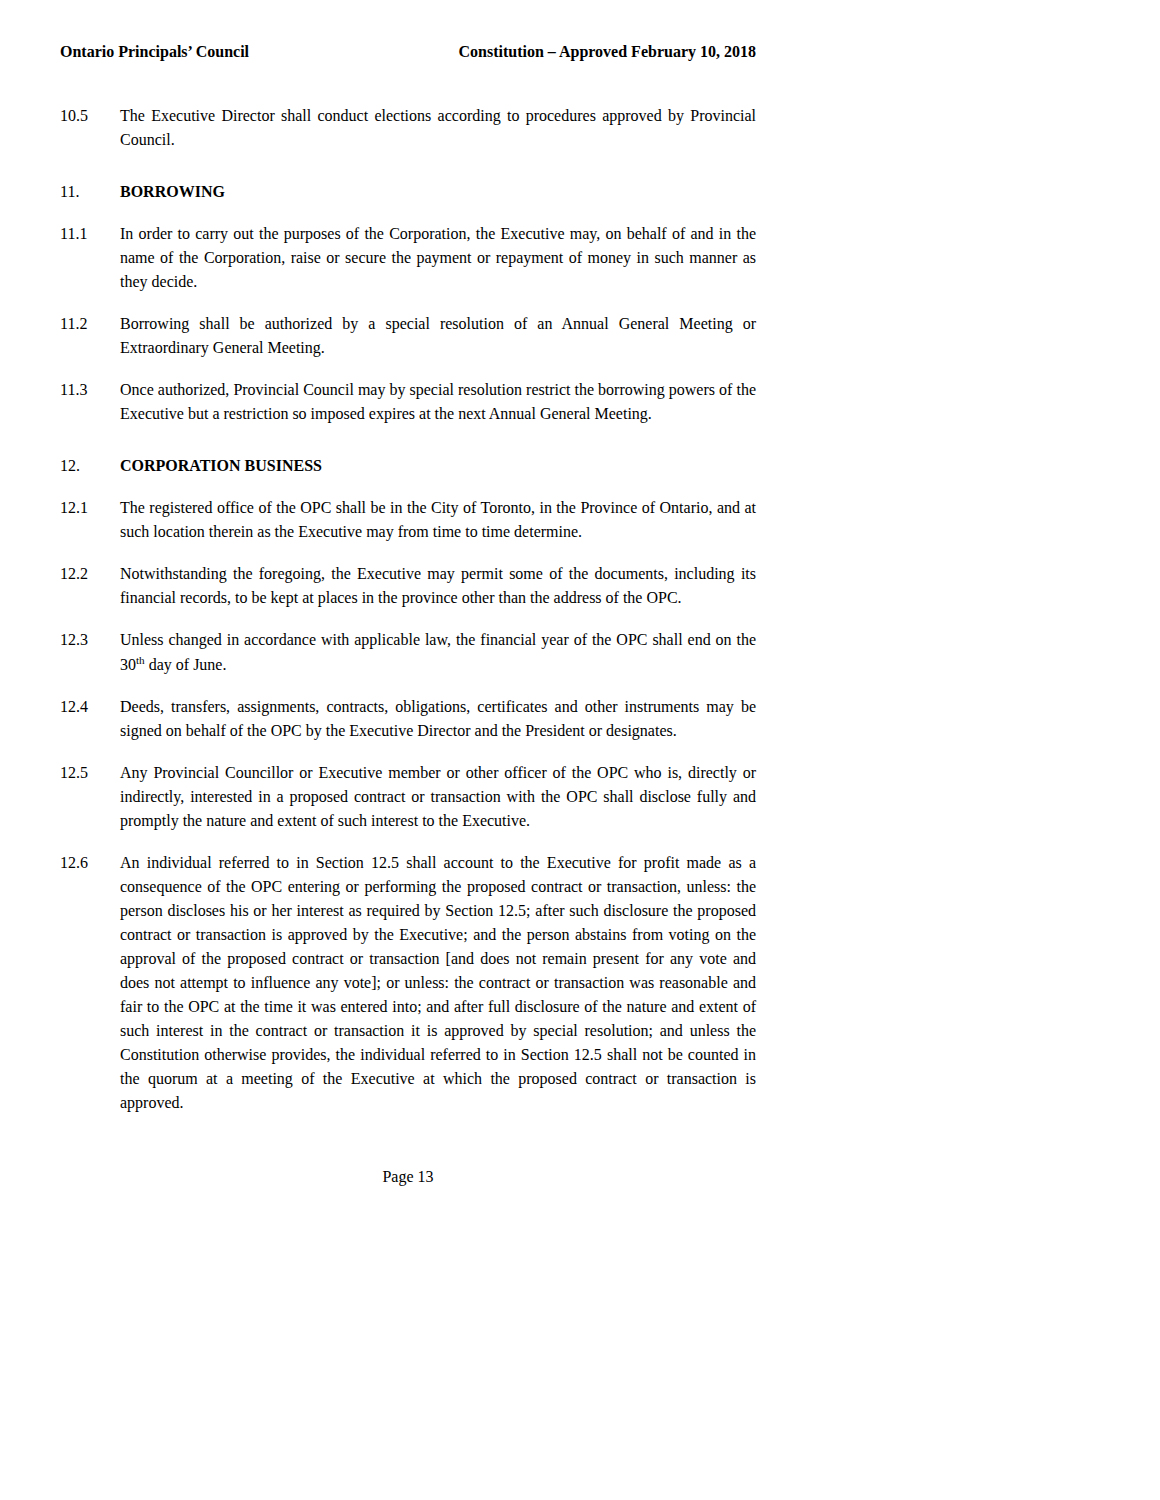Ontario Principals’ Council
Constitution – Approved February 10, 2018
10.5
The Executive Director shall conduct elections according to procedures approved by Provincial Council.
11.
BORROWING
11.1
In order to carry out the purposes of the Corporation, the Executive may, on behalf of and in the name of the Corporation, raise or secure the payment or repayment of money in such manner as they decide.
11.2
Borrowing shall be authorized by a special resolution of an Annual General Meeting or Extraordinary General Meeting.
11.3
Once authorized, Provincial Council may by special resolution restrict the borrowing powers of the Executive but a restriction so imposed expires at the next Annual General Meeting.
12.
CORPORATION BUSINESS
12.1
The registered office of the OPC shall be in the City of Toronto, in the Province of Ontario, and at such location therein as the Executive may from time to time determine.
12.2
Notwithstanding the foregoing, the Executive may permit some of the documents, including its financial records, to be kept at places in the province other than the address of the OPC.
12.3
Unless changed in accordance with applicable law, the financial year of the OPC shall end on the 30th day of June.
12.4
Deeds, transfers, assignments, contracts, obligations, certificates and other instruments may be signed on behalf of the OPC by the Executive Director and the President or designates.
12.5
Any Provincial Councillor or Executive member or other officer of the OPC who is, directly or indirectly, interested in a proposed contract or transaction with the OPC shall disclose fully and promptly the nature and extent of such interest to the Executive.
12.6
An individual referred to in Section 12.5 shall account to the Executive for profit made as a consequence of the OPC entering or performing the proposed contract or transaction, unless: the person discloses his or her interest as required by Section 12.5; after such disclosure the proposed contract or transaction is approved by the Executive; and the person abstains from voting on the approval of the proposed contract or transaction [and does not remain present for any vote and does not attempt to influence any vote]; or unless: the contract or transaction was reasonable and fair to the OPC at the time it was entered into; and after full disclosure of the nature and extent of such interest in the contract or transaction it is approved by special resolution; and unless the Constitution otherwise provides, the individual referred to in Section 12.5 shall not be counted in the quorum at a meeting of the Executive at which the proposed contract or transaction is approved.
Page 13